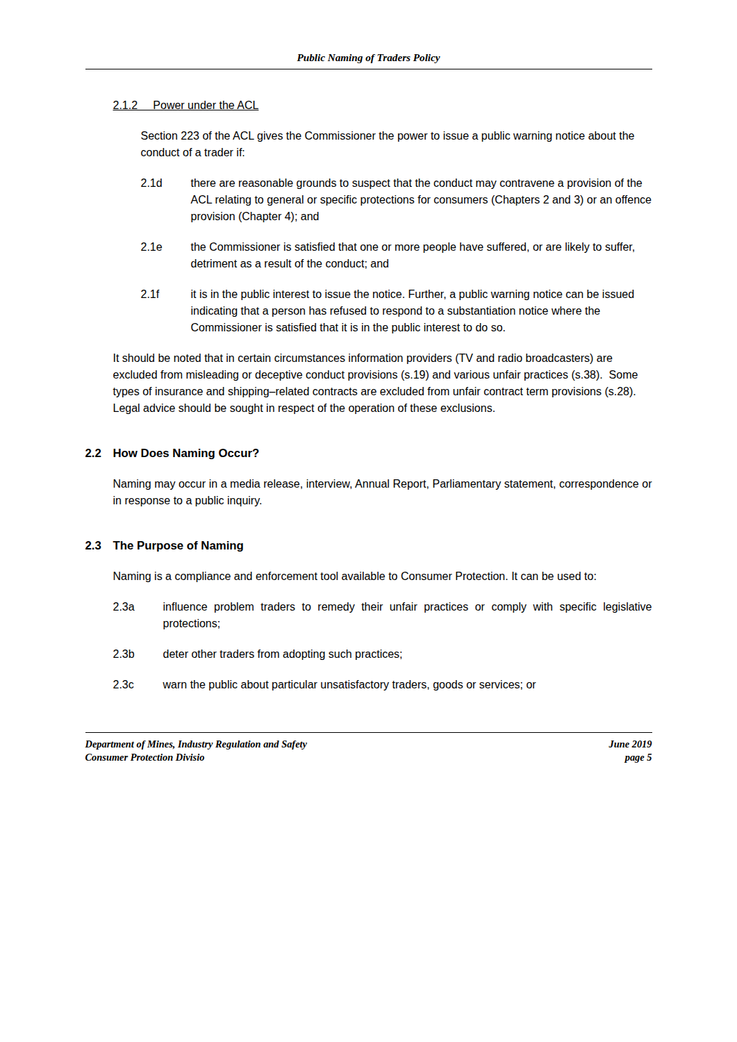Public Naming of Traders Policy
2.1.2 Power under the ACL
Section 223 of the ACL gives the Commissioner the power to issue a public warning notice about the conduct of a trader if:
2.1d
there are reasonable grounds to suspect that the conduct may contravene a provision of the ACL relating to general or specific protections for consumers (Chapters 2 and 3) or an offence provision (Chapter 4); and
2.1e
the Commissioner is satisfied that one or more people have suffered, or are likely to suffer, detriment as a result of the conduct; and
2.1f
it is in the public interest to issue the notice. Further, a public warning notice can be issued indicating that a person has refused to respond to a substantiation notice where the Commissioner is satisfied that it is in the public interest to do so.
It should be noted that in certain circumstances information providers (TV and radio broadcasters) are excluded from misleading or deceptive conduct provisions (s.19) and various unfair practices (s.38). Some types of insurance and shipping–related contracts are excluded from unfair contract term provisions (s.28). Legal advice should be sought in respect of the operation of these exclusions.
2.2 How Does Naming Occur?
Naming may occur in a media release, interview, Annual Report, Parliamentary statement, correspondence or in response to a public inquiry.
2.3 The Purpose of Naming
Naming is a compliance and enforcement tool available to Consumer Protection. It can be used to:
2.3a
influence problem traders to remedy their unfair practices or comply with specific legislative protections;
2.3b
deter other traders from adopting such practices;
2.3c
warn the public about particular unsatisfactory traders, goods or services; or
Department of Mines, Industry Regulation and Safety
Consumer Protection Divisio
June 2019
page 5